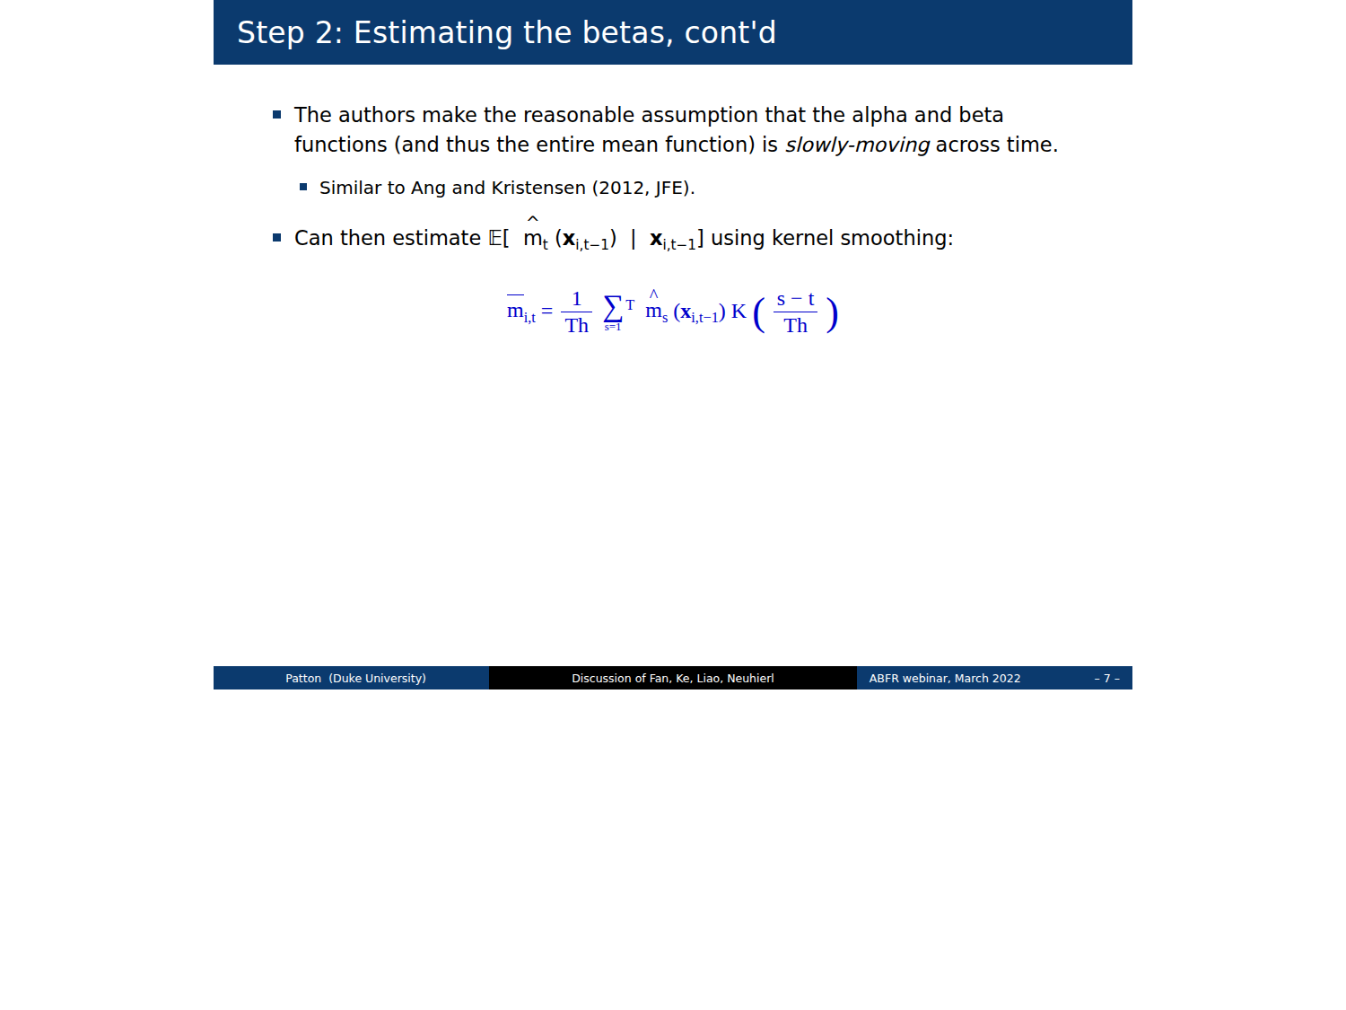Step 2: Estimating the betas, cont'd
The authors make the reasonable assumption that the alpha and beta functions (and thus the entire mean function) is slowly-moving across time.
Similar to Ang and Kristensen (2012, JFE).
Can then estimate 𝔼[ mt (xi,t−1) | xi,t−1] using kernel smoothing:
mi,t = 1 Th ∑s=1 T ms (xi,t−1) K ( s − t Th )
Patton (Duke University)
Discussion of Fan, Ke, Liao, Neuhierl
ABFR webinar, March 2022– 7 –